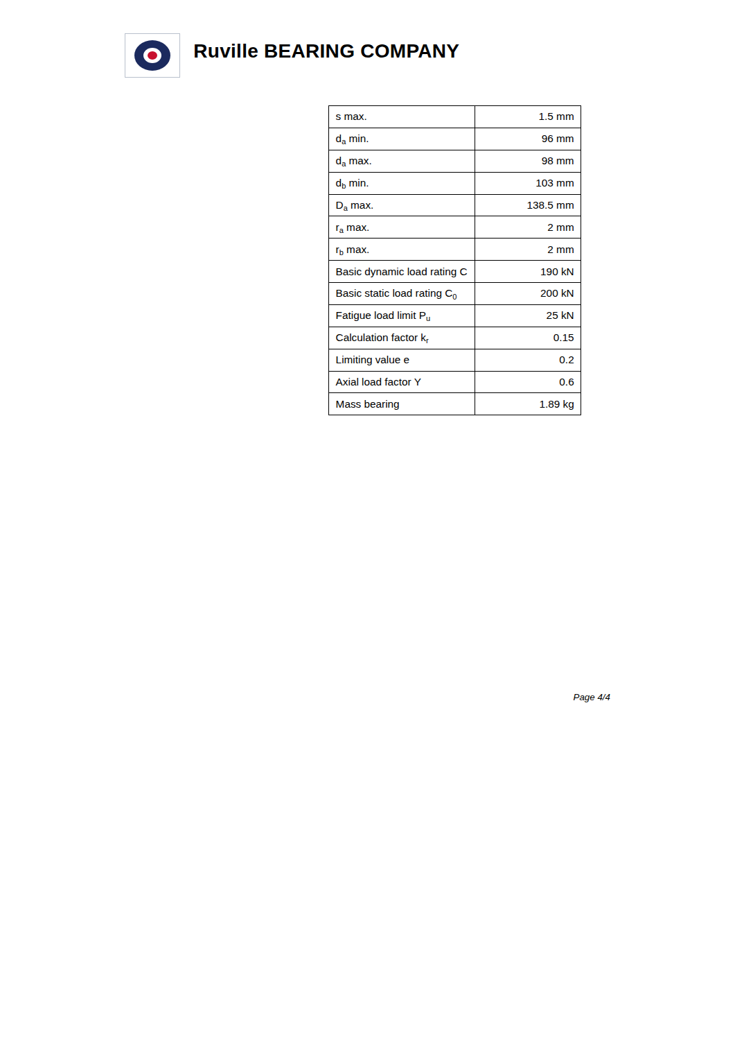Ruville BEARING COMPANY
| s max. | 1.5 mm |
| d a min. | 96 mm |
| d a max. | 98 mm |
| d b min. | 103 mm |
| D a max. | 138.5 mm |
| r a max. | 2 mm |
| r b max. | 2 mm |
| Basic dynamic load rating C | 190 kN |
| Basic static load rating C 0 | 200 kN |
| Fatigue load limit P u | 25 kN |
| Calculation factor k r | 0.15 |
| Limiting value e | 0.2 |
| Axial load factor Y | 0.6 |
| Mass bearing | 1.89 kg |
Page 4/4